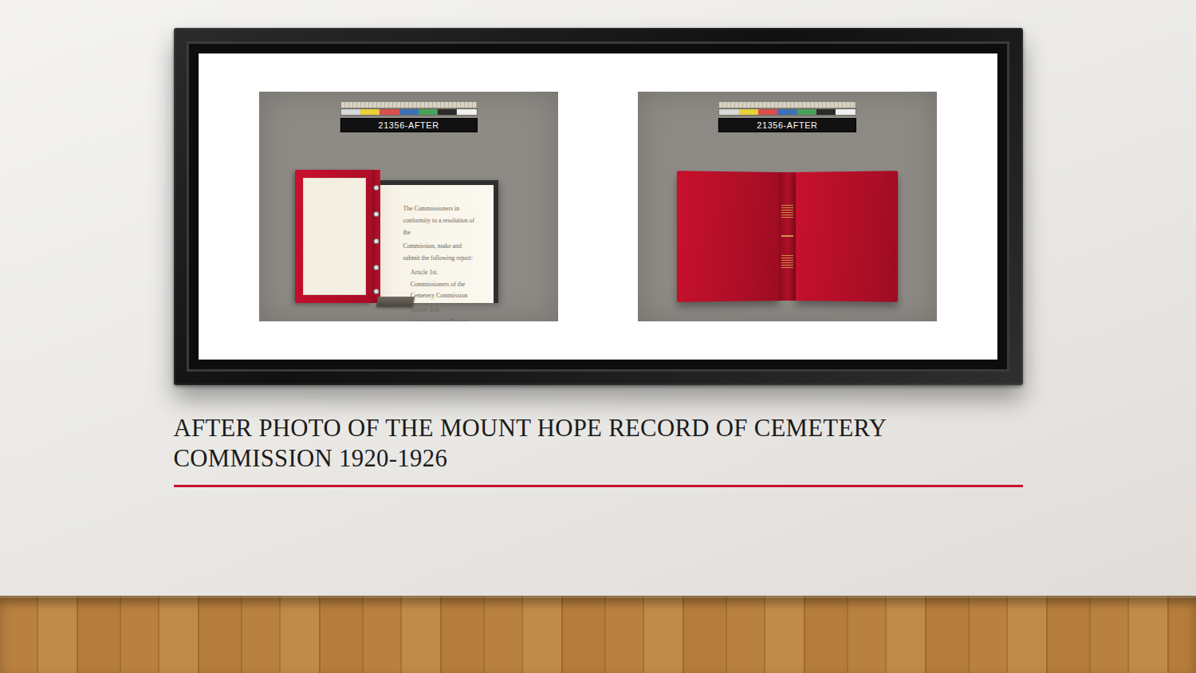21356-AFTER
The Commissioners in conformity to a resolution of the
Commission, make and submit the following report:
Article 1st. Commissioners of the Cemetery Commission
Article 2nd. Commissioners Report Mount Hope
Article 3rd. Commissioners Report Mount Hope
Article 4th. Commissioners Report Mount Hope
Article 5th. Commissioners Report Mount Hope
Article 6th. Commissioners Report Mount Hope
Article 7th. Commissioners Report Mount Hope
Article 8th. Commissioners Report Mount Hope
21356-AFTER
After photo of the Mount Hope Record of Cemetery Commission 1920-1926